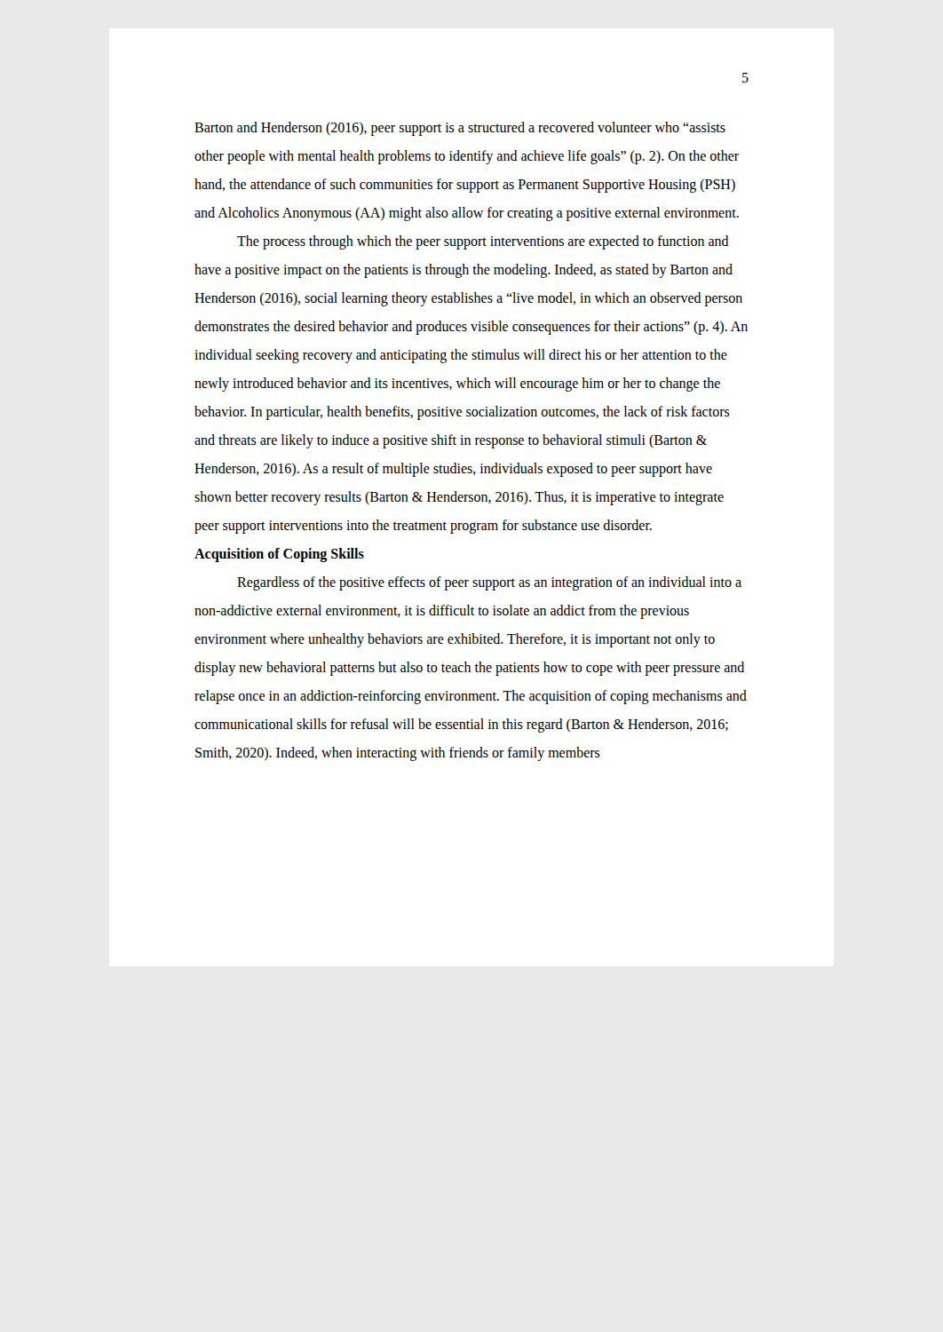5
Barton and Henderson (2016), peer support is a structured a recovered volunteer who “assists other people with mental health problems to identify and achieve life goals” (p. 2). On the other hand, the attendance of such communities for support as Permanent Supportive Housing (PSH) and Alcoholics Anonymous (AA) might also allow for creating a positive external environment.
The process through which the peer support interventions are expected to function and have a positive impact on the patients is through the modeling. Indeed, as stated by Barton and Henderson (2016), social learning theory establishes a “live model, in which an observed person demonstrates the desired behavior and produces visible consequences for their actions” (p. 4). An individual seeking recovery and anticipating the stimulus will direct his or her attention to the newly introduced behavior and its incentives, which will encourage him or her to change the behavior. In particular, health benefits, positive socialization outcomes, the lack of risk factors and threats are likely to induce a positive shift in response to behavioral stimuli (Barton & Henderson, 2016). As a result of multiple studies, individuals exposed to peer support have shown better recovery results (Barton & Henderson, 2016). Thus, it is imperative to integrate peer support interventions into the treatment program for substance use disorder.
Acquisition of Coping Skills
Regardless of the positive effects of peer support as an integration of an individual into a non-addictive external environment, it is difficult to isolate an addict from the previous environment where unhealthy behaviors are exhibited. Therefore, it is important not only to display new behavioral patterns but also to teach the patients how to cope with peer pressure and relapse once in an addiction-reinforcing environment. The acquisition of coping mechanisms and communicational skills for refusal will be essential in this regard (Barton & Henderson, 2016; Smith, 2020). Indeed, when interacting with friends or family members